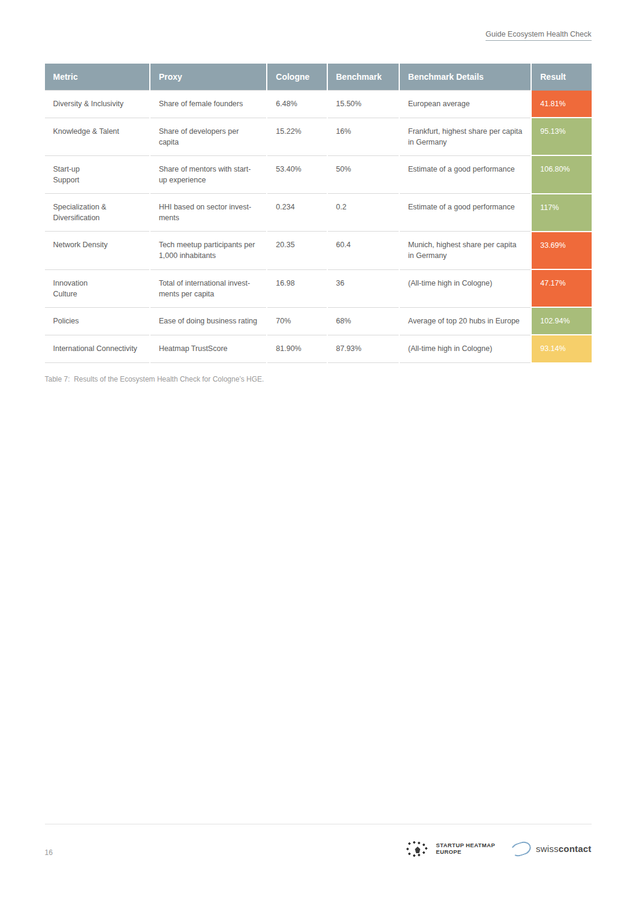Guide Ecosystem Health Check
| Metric | Proxy | Cologne | Benchmark | Benchmark Details | Result |
| --- | --- | --- | --- | --- | --- |
| Diversity & Inclusivity | Share of female founders | 6.48% | 15.50% | European average | 41.81% |
| Knowledge & Talent | Share of developers per capita | 15.22% | 16% | Frankfurt, highest share per capita in Germany | 95.13% |
| Start-up Support | Share of mentors with start-up experience | 53.40% | 50% | Estimate of a good perfor­mance | 106.80% |
| Specialization & Diversification | HHI based on sector invest­ments | 0.234 | 0.2 | Estimate of a good perfor­mance | 117% |
| Network Density | Tech meetup participants per 1,000 inhabitants | 20.35 | 60.4 | Munich, highest share per capita in Germany | 33.69% |
| Innovation Culture | Total of international invest­ments per capita | 16.98 | 36 | (All-time high in Cologne) | 47.17% |
| Policies | Ease of doing business rating | 70% | 68% | Average of top 20 hubs in Europe | 102.94% |
| International Connectivity | Heatmap TrustScore | 81.90% | 87.93% | (All-time high in Cologne) | 93.14% |
Table 7: Results of the Ecosystem Health Check for Cologne’s HGE.
16
Startup Heatmap
Europe
swisscontact